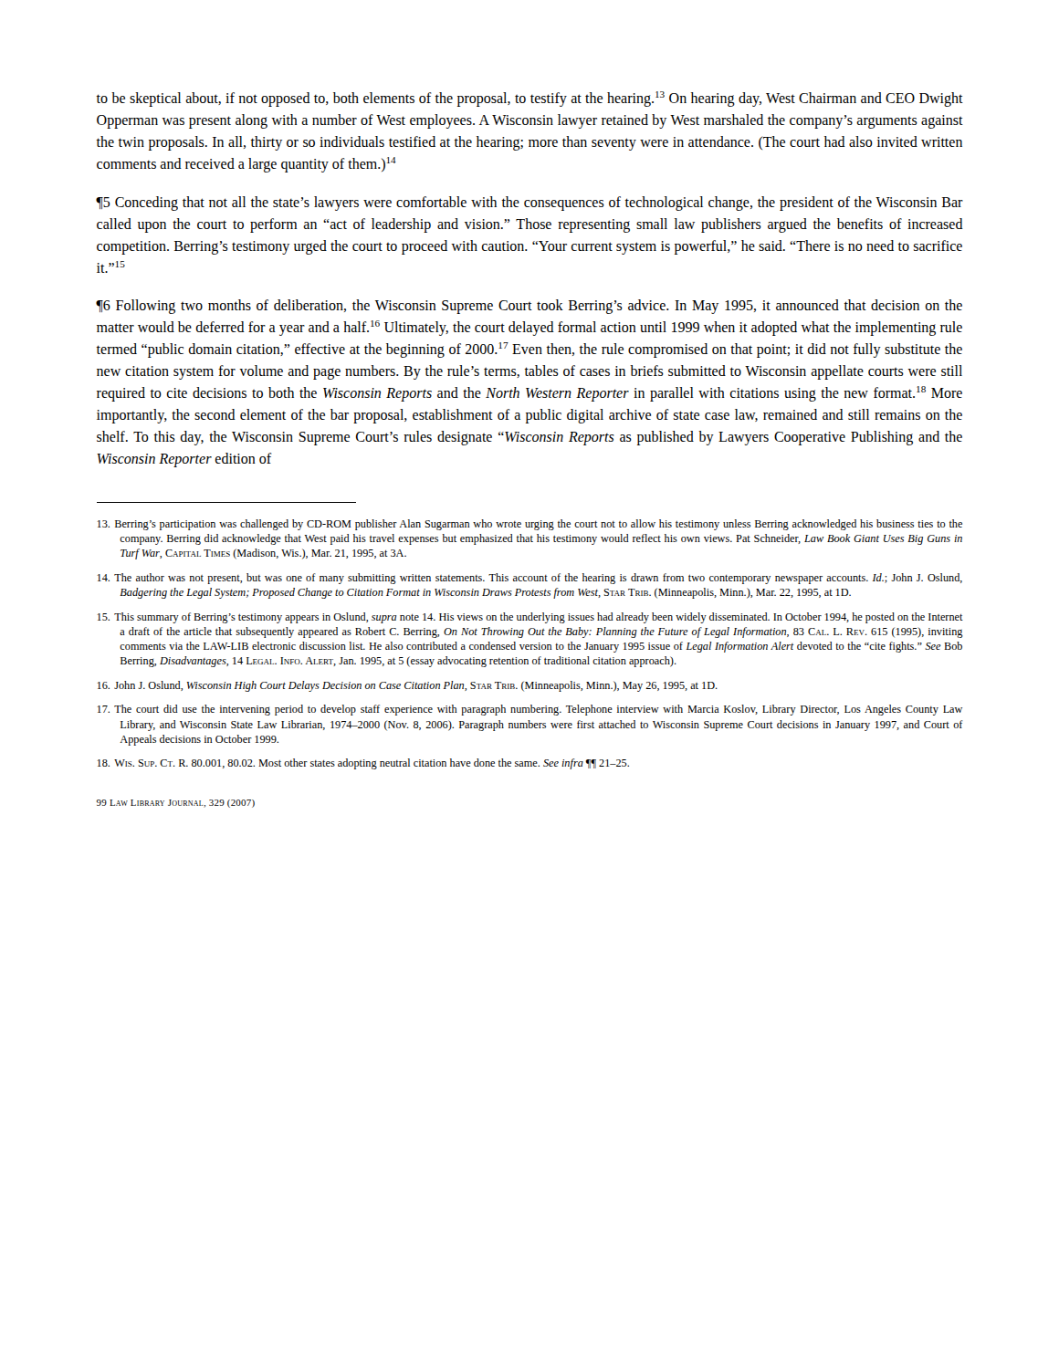to be skeptical about, if not opposed to, both elements of the proposal, to testify at the hearing.13 On hearing day, West Chairman and CEO Dwight Opperman was present along with a number of West employees. A Wisconsin lawyer retained by West marshaled the company’s arguments against the twin proposals. In all, thirty or so individuals testified at the hearing; more than seventy were in attendance. (The court had also invited written comments and received a large quantity of them.)14
¶5 Conceding that not all the state’s lawyers were comfortable with the consequences of technological change, the president of the Wisconsin Bar called upon the court to perform an “act of leadership and vision.” Those representing small law publishers argued the benefits of increased competition. Berring’s testimony urged the court to proceed with caution. “Your current system is powerful,” he said. “There is no need to sacrifice it.”15
¶6 Following two months of deliberation, the Wisconsin Supreme Court took Berring’s advice. In May 1995, it announced that decision on the matter would be deferred for a year and a half.16 Ultimately, the court delayed formal action until 1999 when it adopted what the implementing rule termed “public domain citation,” effective at the beginning of 2000.17 Even then, the rule compromised on that point; it did not fully substitute the new citation system for volume and page numbers. By the rule’s terms, tables of cases in briefs submitted to Wisconsin appellate courts were still required to cite decisions to both the Wisconsin Reports and the North Western Reporter in parallel with citations using the new format.18 More importantly, the second element of the bar proposal, establishment of a public digital archive of state case law, remained and still remains on the shelf. To this day, the Wisconsin Supreme Court’s rules designate “Wisconsin Reports as published by Lawyers Cooperative Publishing and the Wisconsin Reporter edition of
13. Berring’s participation was challenged by CD-ROM publisher Alan Sugarman who wrote urging the court not to allow his testimony unless Berring acknowledged his business ties to the company. Berring did acknowledge that West paid his travel expenses but emphasized that his testimony would reflect his own views. Pat Schneider, Law Book Giant Uses Big Guns in Turf War, Capital Times (Madison, Wis.), Mar. 21, 1995, at 3A.
14. The author was not present, but was one of many submitting written statements. This account of the hearing is drawn from two contemporary newspaper accounts. Id.; John J. Oslund, Badgering the Legal System; Proposed Change to Citation Format in Wisconsin Draws Protests from West, Star Trib. (Minneapolis, Minn.), Mar. 22, 1995, at 1D.
15. This summary of Berring’s testimony appears in Oslund, supra note 14. His views on the underlying issues had already been widely disseminated. In October 1994, he posted on the Internet a draft of the article that subsequently appeared as Robert C. Berring, On Not Throwing Out the Baby: Planning the Future of Legal Information, 83 Cal. L. Rev. 615 (1995), inviting comments via the LAW-LIB electronic discussion list. He also contributed a condensed version to the January 1995 issue of Legal Information Alert devoted to the “cite fights.” See Bob Berring, Disadvantages, 14 Legal. Info. Alert, Jan. 1995, at 5 (essay advocating retention of traditional citation approach).
16. John J. Oslund, Wisconsin High Court Delays Decision on Case Citation Plan, Star Trib. (Minneapolis, Minn.), May 26, 1995, at 1D.
17. The court did use the intervening period to develop staff experience with paragraph numbering. Telephone interview with Marcia Koslov, Library Director, Los Angeles County Law Library, and Wisconsin State Law Librarian, 1974–2000 (Nov. 8, 2006). Paragraph numbers were first attached to Wisconsin Supreme Court decisions in January 1997, and Court of Appeals decisions in October 1999.
18. Wis. Sup. Ct. R. 80.001, 80.02. Most other states adopting neutral citation have done the same. See infra ¶¶ 21–25.
99 Law Library Journal, 329 (2007)